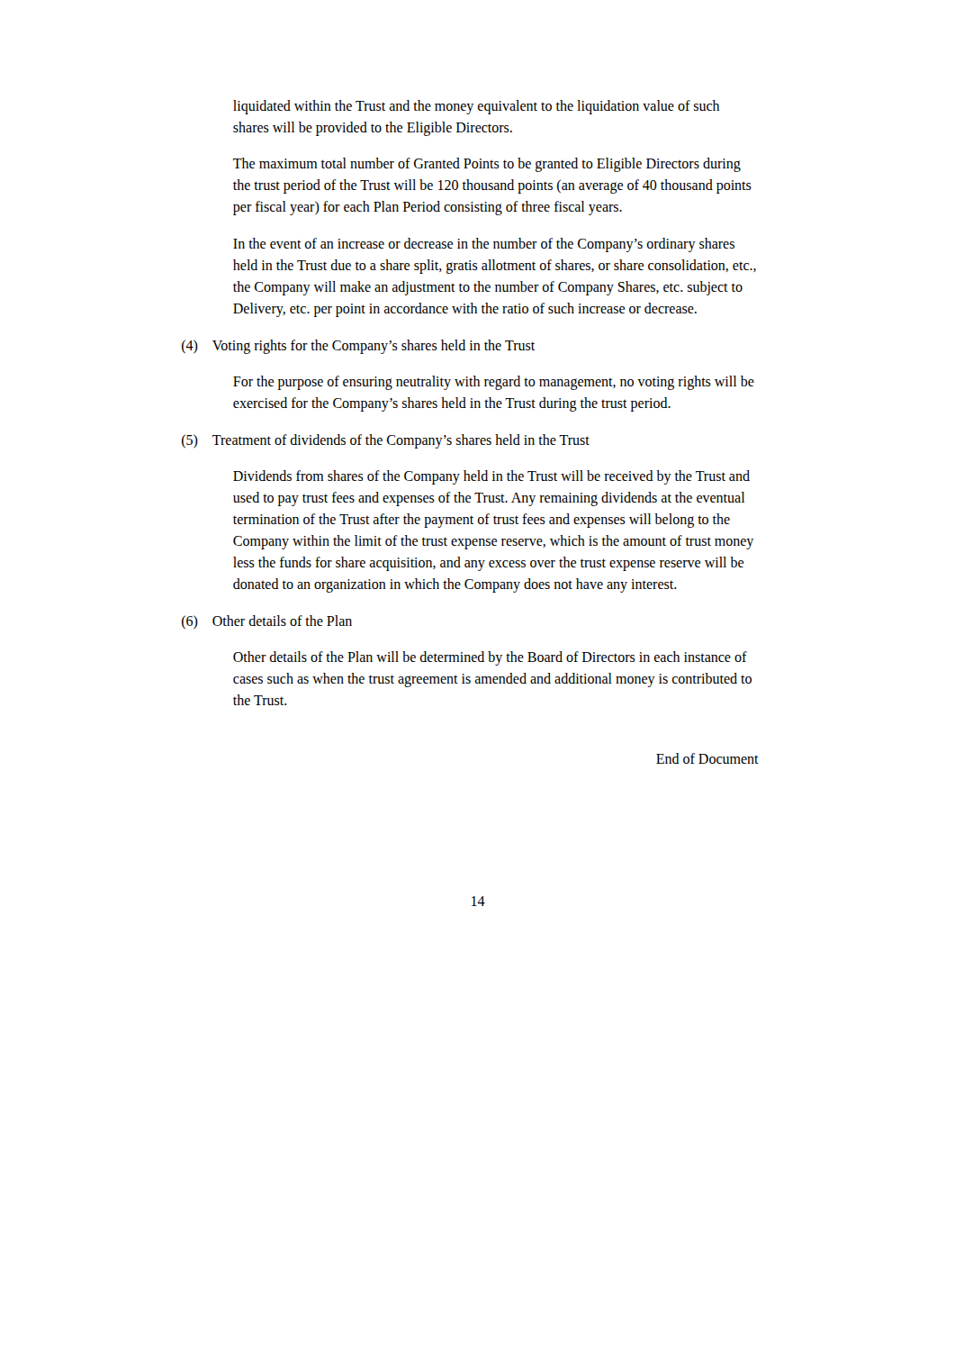liquidated within the Trust and the money equivalent to the liquidation value of such shares will be provided to the Eligible Directors.
The maximum total number of Granted Points to be granted to Eligible Directors during the trust period of the Trust will be 120 thousand points (an average of 40 thousand points per fiscal year) for each Plan Period consisting of three fiscal years.
In the event of an increase or decrease in the number of the Company’s ordinary shares held in the Trust due to a share split, gratis allotment of shares, or share consolidation, etc., the Company will make an adjustment to the number of Company Shares, etc. subject to Delivery, etc. per point in accordance with the ratio of such increase or decrease.
(4) Voting rights for the Company’s shares held in the Trust
For the purpose of ensuring neutrality with regard to management, no voting rights will be exercised for the Company’s shares held in the Trust during the trust period.
(5) Treatment of dividends of the Company’s shares held in the Trust
Dividends from shares of the Company held in the Trust will be received by the Trust and used to pay trust fees and expenses of the Trust. Any remaining dividends at the eventual termination of the Trust after the payment of trust fees and expenses will belong to the Company within the limit of the trust expense reserve, which is the amount of trust money less the funds for share acquisition, and any excess over the trust expense reserve will be donated to an organization in which the Company does not have any interest.
(6) Other details of the Plan
Other details of the Plan will be determined by the Board of Directors in each instance of cases such as when the trust agreement is amended and additional money is contributed to the Trust.
End of Document
14